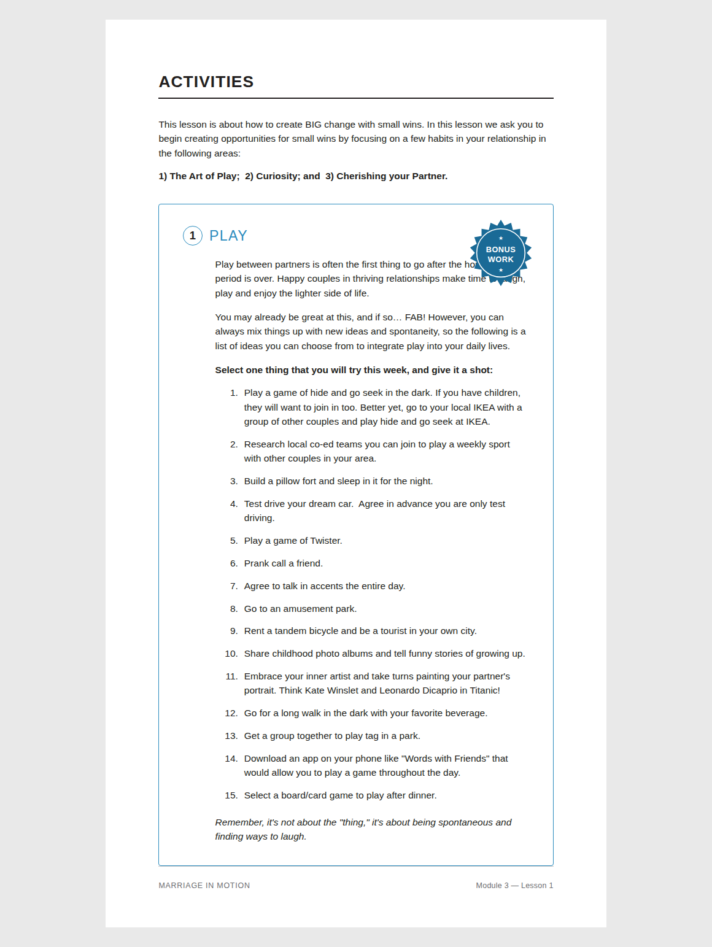ACTIVITIES
This lesson is about how to create BIG change with small wins. In this lesson we ask you to begin creating opportunities for small wins by focusing on a few habits in your relationship in the following areas:
1) The Art of Play; 2) Curiosity; and 3) Cherishing your Partner.
★ BONUS WORK ★
1
PLAY
Play between partners is often the first thing to go after the honeymoon period is over. Happy couples in thriving relationships make time to laugh, play and enjoy the lighter side of life.
You may already be great at this, and if so… FAB! However, you can always mix things up with new ideas and spontaneity, so the following is a list of ideas you can choose from to integrate play into your daily lives.
Select one thing that you will try this week, and give it a shot:
Play a game of hide and go seek in the dark. If you have children, they will want to join in too. Better yet, go to your local IKEA with a group of other couples and play hide and go seek at IKEA.
Research local co-ed teams you can join to play a weekly sport with other couples in your area.
Build a pillow fort and sleep in it for the night.
Test drive your dream car. Agree in advance you are only test driving.
Play a game of Twister.
Prank call a friend.
Agree to talk in accents the entire day.
Go to an amusement park.
Rent a tandem bicycle and be a tourist in your own city.
Share childhood photo albums and tell funny stories of growing up.
Embrace your inner artist and take turns painting your partner's portrait. Think Kate Winslet and Leonardo Dicaprio in Titanic!
Go for a long walk in the dark with your favorite beverage.
Get a group together to play tag in a park.
Download an app on your phone like "Words with Friends" that would allow you to play a game throughout the day.
Select a board/card game to play after dinner.
Remember, it's not about the "thing," it's about being spontaneous and finding ways to laugh.
MARRIAGE IN MOTION Module 3 — Lesson 1